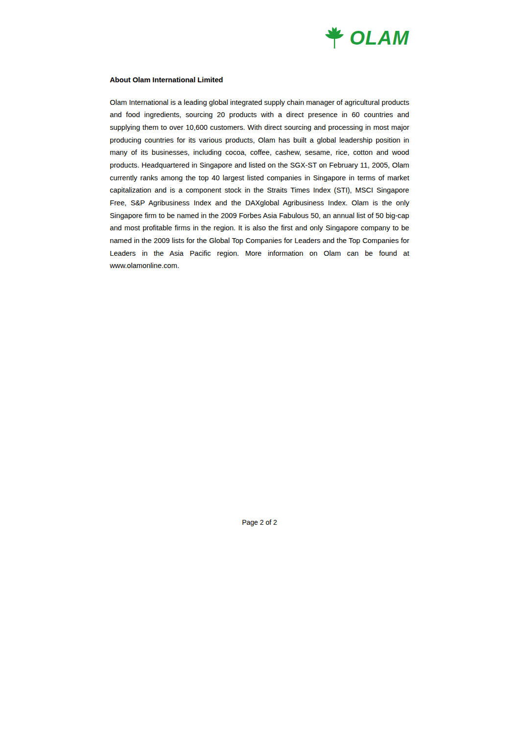OLAM
About Olam International Limited
Olam International is a leading global integrated supply chain manager of agricultural products and food ingredients, sourcing 20 products with a direct presence in 60 countries and supplying them to over 10,600 customers. With direct sourcing and processing in most major producing countries for its various products, Olam has built a global leadership position in many of its businesses, including cocoa, coffee, cashew, sesame, rice, cotton and wood products. Headquartered in Singapore and listed on the SGX-ST on February 11, 2005, Olam currently ranks among the top 40 largest listed companies in Singapore in terms of market capitalization and is a component stock in the Straits Times Index (STI), MSCI Singapore Free, S&P Agribusiness Index and the DAXglobal Agribusiness Index. Olam is the only Singapore firm to be named in the 2009 Forbes Asia Fabulous 50, an annual list of 50 big-cap and most profitable firms in the region. It is also the first and only Singapore company to be named in the 2009 lists for the Global Top Companies for Leaders and the Top Companies for Leaders in the Asia Pacific region. More information on Olam can be found at www.olamonline.com.
Page 2 of 2